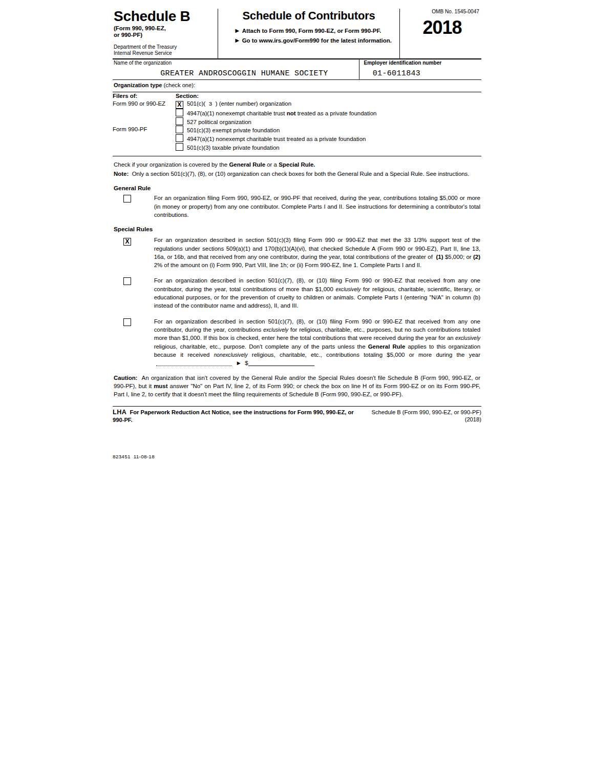Schedule B
(Form 990, 990-EZ,
or 990-PF)
Department of the Treasury
Internal Revenue Service
Schedule of Contributors
► Attach to Form 990, Form 990-EZ, or Form 990-PF.
► Go to www.irs.gov/Form990 for the latest information.
OMB No. 1545-0047
2018
Name of the organization
GREATER ANDROSCOGGIN HUMANE SOCIETY
Employer identification number
01‑6011843
Organization type (check one):
| Filers of: | Section: |
| Form 990 or 990-EZ | 501(c)( 3 ) (enter number) organization |
| | 4947(a)(1) nonexempt charitable trust not treated as a private foundation |
| | 527 political organization |
| Form 990-PF | 501(c)(3) exempt private foundation |
| | 4947(a)(1) nonexempt charitable trust treated as a private foundation |
| | 501(c)(3) taxable private foundation |
Check if your organization is covered by the General Rule or a Special Rule.
Note: Only a section 501(c)(7), (8), or (10) organization can check boxes for both the General Rule and a Special Rule. See instructions.
General Rule
For an organization filing Form 990, 990-EZ, or 990-PF that received, during the year, contributions totaling $5,000 or more (in money or property) from any one contributor. Complete Parts I and II. See instructions for determining a contributor's total contributions.
Special Rules
For an organization described in section 501(c)(3) filing Form 990 or 990-EZ that met the 33 1/3% support test of the regulations under sections 509(a)(1) and 170(b)(1)(A)(vi), that checked Schedule A (Form 990 or 990-EZ), Part II, line 13, 16a, or 16b, and that received from any one contributor, during the year, total contributions of the greater of (1) $5,000; or (2) 2% of the amount on (i) Form 990, Part VIII, line 1h; or (ii) Form 990-EZ, line 1. Complete Parts I and II.
For an organization described in section 501(c)(7), (8), or (10) filing Form 990 or 990-EZ that received from any one contributor, during the year, total contributions of more than $1,000 exclusively for religious, charitable, scientific, literary, or educational purposes, or for the prevention of cruelty to children or animals. Complete Parts I (entering "N/A" in column (b) instead of the contributor name and address), II, and III.
For an organization described in section 501(c)(7), (8), or (10) filing Form 990 or 990-EZ that received from any one contributor, during the year, contributions exclusively for religious, charitable, etc., purposes, but no such contributions totaled more than $1,000. If this box is checked, enter here the total contributions that were received during the year for an exclusively religious, charitable, etc., purpose. Don't complete any of the parts unless the General Rule applies to this organization because it received nonexclusively religious, charitable, etc., contributions totaling $5,000 or more during the year ► $
Caution: An organization that isn't covered by the General Rule and/or the Special Rules doesn't file Schedule B (Form 990, 990-EZ, or 990-PF), but it must answer "No" on Part IV, line 2, of its Form 990; or check the box on line H of its Form 990-EZ or on its Form 990-PF, Part I, line 2, to certify that it doesn't meet the filing requirements of Schedule B (Form 990, 990-EZ, or 990-PF).
LHA For Paperwork Reduction Act Notice, see the instructions for Form 990, 990-EZ, or 990-PF.
Schedule B (Form 990, 990-EZ, or 990-PF) (2018)
823451 11-08-18